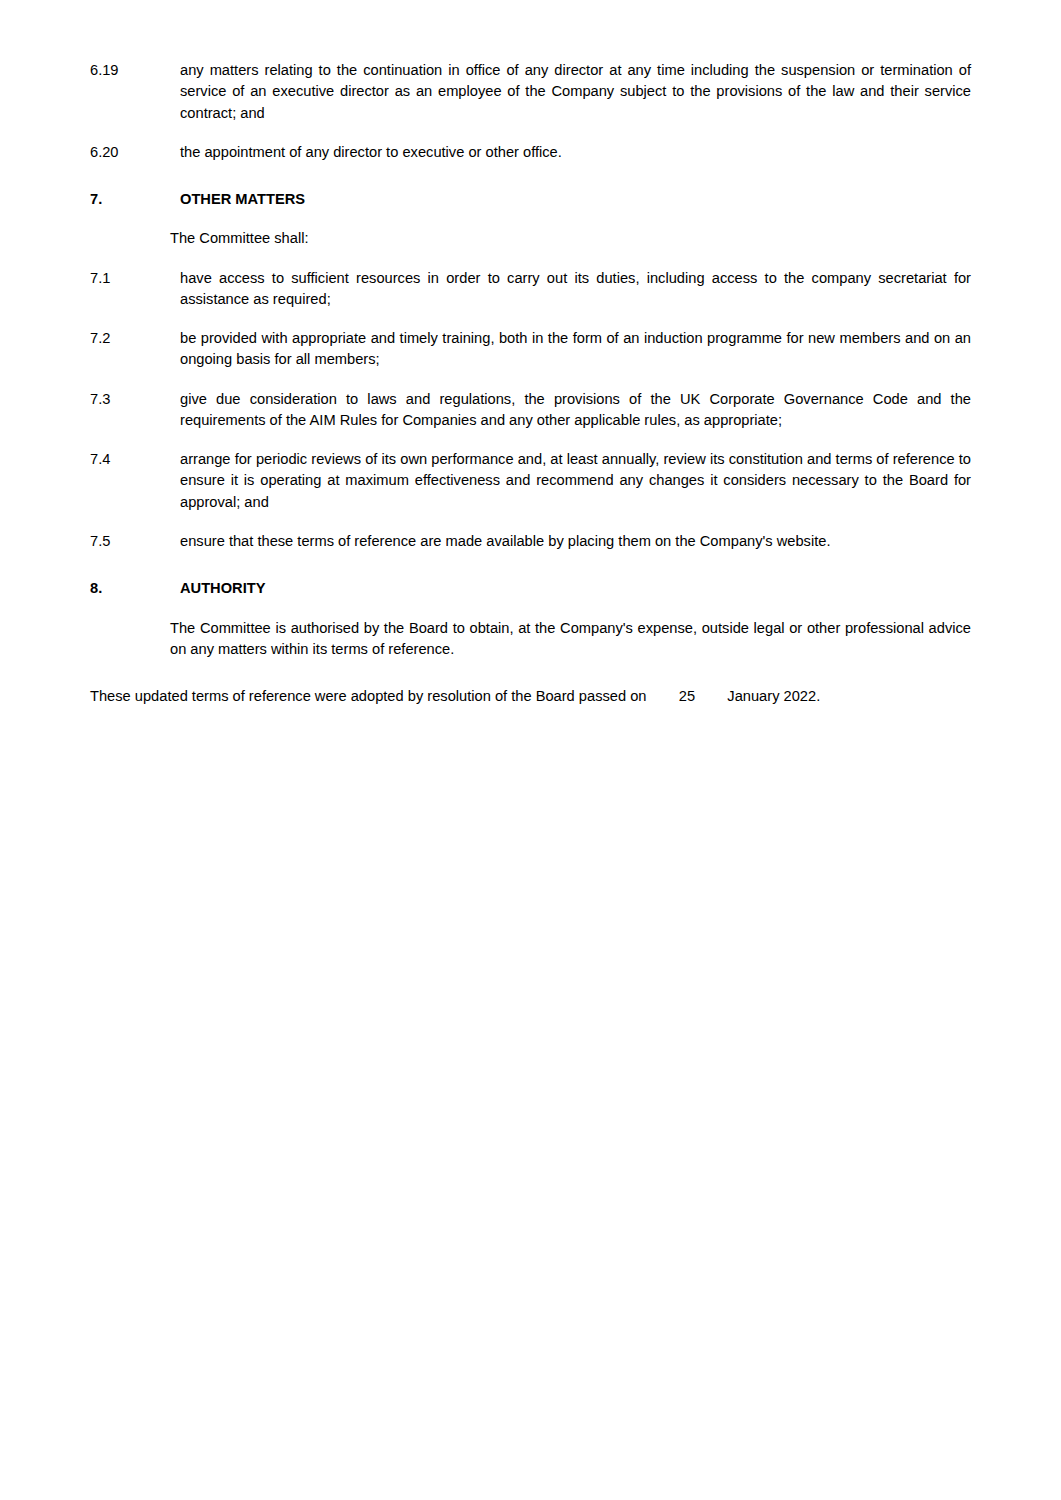6.19
any matters relating to the continuation in office of any director at any time including the suspension or termination of service of an executive director as an employee of the Company subject to the provisions of the law and their service contract; and
6.20
the appointment of any director to executive or other office.
7.
OTHER MATTERS
The Committee shall:
7.1
have access to sufficient resources in order to carry out its duties, including access to the company secretariat for assistance as required;
7.2
be provided with appropriate and timely training, both in the form of an induction programme for new members and on an ongoing basis for all members;
7.3
give due consideration to laws and regulations, the provisions of the UK Corporate Governance Code and the requirements of the AIM Rules for Companies and any other applicable rules, as appropriate;
7.4
arrange for periodic reviews of its own performance and, at least annually, review its constitution and terms of reference to ensure it is operating at maximum effectiveness and recommend any changes it considers necessary to the Board for approval; and
7.5
ensure that these terms of reference are made available by placing them on the Company's website.
8.
AUTHORITY
The Committee is authorised by the Board to obtain, at the Company's expense, outside legal or other professional advice on any matters within its terms of reference.
These updated terms of reference were adopted by resolution of the Board passed on 25 January 2022.